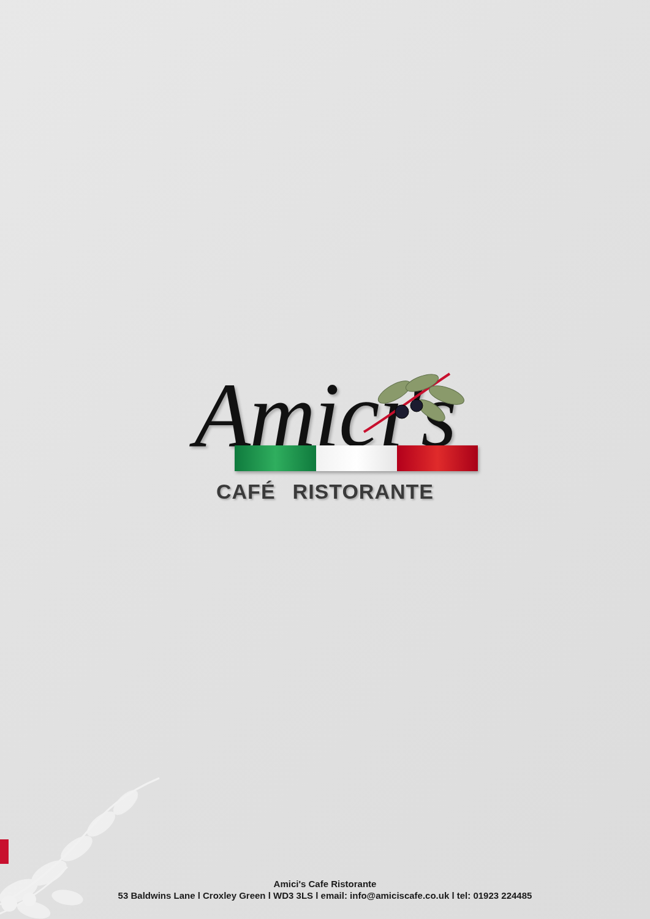Amici's
CAFÉ RISTORANTE
Amici's Cafe Ristorante
53 Baldwins Lane l Croxley Green l WD3 3LS l email: info@amiciscafe.co.uk l tel: 01923 224485